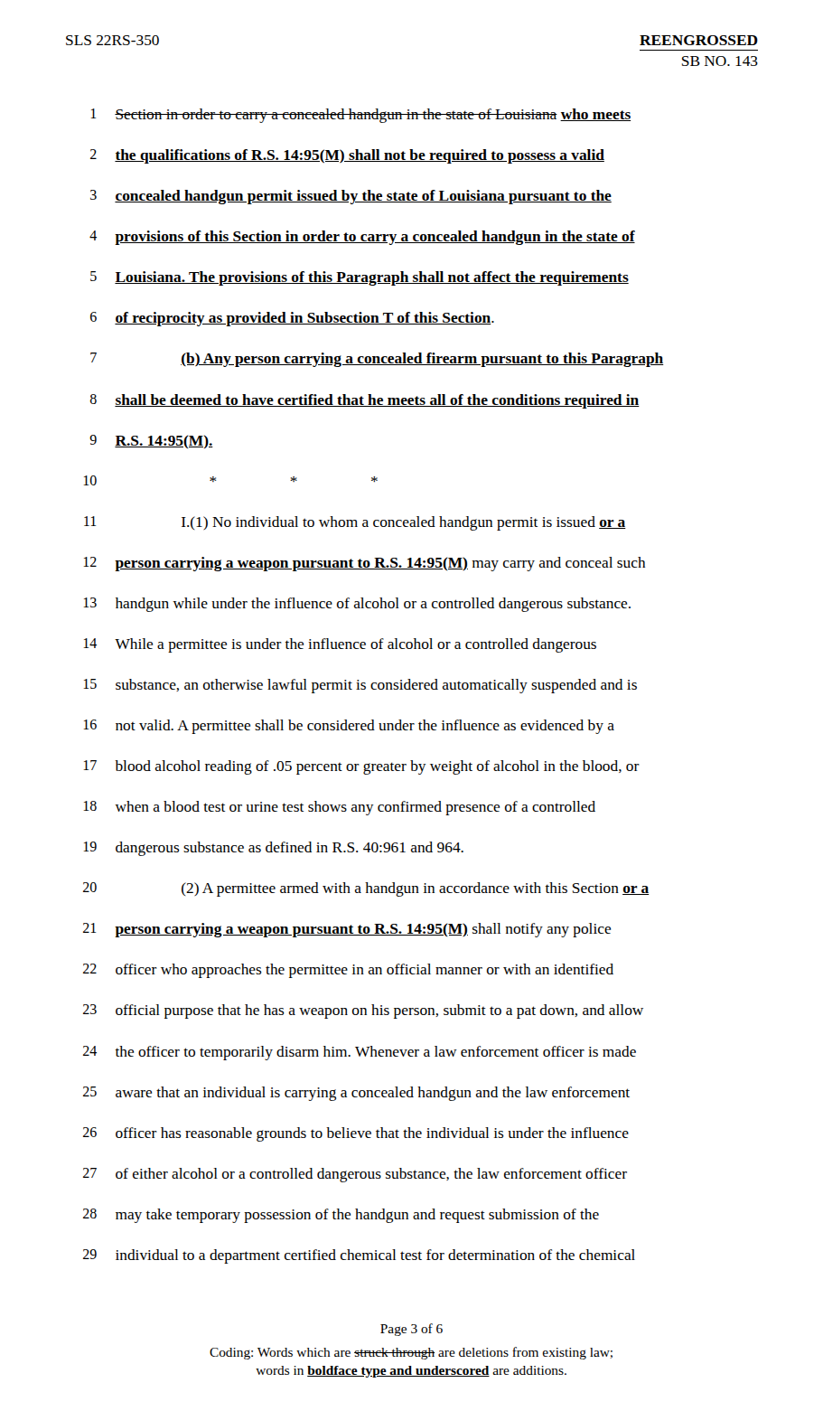SLS 22RS-350
REENGROSSED SB NO. 143
Section in order to carry a concealed handgun in the state of Louisiana who meets
the qualifications of R.S. 14:95(M) shall not be required to possess a valid
concealed handgun permit issued by the state of Louisiana pursuant to the
provisions of this Section in order to carry a concealed handgun in the state of
Louisiana. The provisions of this Paragraph shall not affect the requirements
of reciprocity as provided in Subsection T of this Section.
(b) Any person carrying a concealed firearm pursuant to this Paragraph
shall be deemed to have certified that he meets all of the conditions required in
R.S. 14:95(M).
* * *
I.(1) No individual to whom a concealed handgun permit is issued or a
person carrying a weapon pursuant to R.S. 14:95(M) may carry and conceal such
handgun while under the influence of alcohol or a controlled dangerous substance.
While a permittee is under the influence of alcohol or a controlled dangerous
substance, an otherwise lawful permit is considered automatically suspended and is
not valid. A permittee shall be considered under the influence as evidenced by a
blood alcohol reading of .05 percent or greater by weight of alcohol in the blood, or
when a blood test or urine test shows any confirmed presence of a controlled
dangerous substance as defined in R.S. 40:961 and 964.
(2) A permittee armed with a handgun in accordance with this Section or a
person carrying a weapon pursuant to R.S. 14:95(M) shall notify any police
officer who approaches the permittee in an official manner or with an identified
official purpose that he has a weapon on his person, submit to a pat down, and allow
the officer to temporarily disarm him. Whenever a law enforcement officer is made
aware that an individual is carrying a concealed handgun and the law enforcement
officer has reasonable grounds to believe that the individual is under the influence
of either alcohol or a controlled dangerous substance, the law enforcement officer
may take temporary possession of the handgun and request submission of the
individual to a department certified chemical test for determination of the chemical
Page 3 of 6
Coding: Words which are struck through are deletions from existing law;
words in boldface type and underscored are additions.